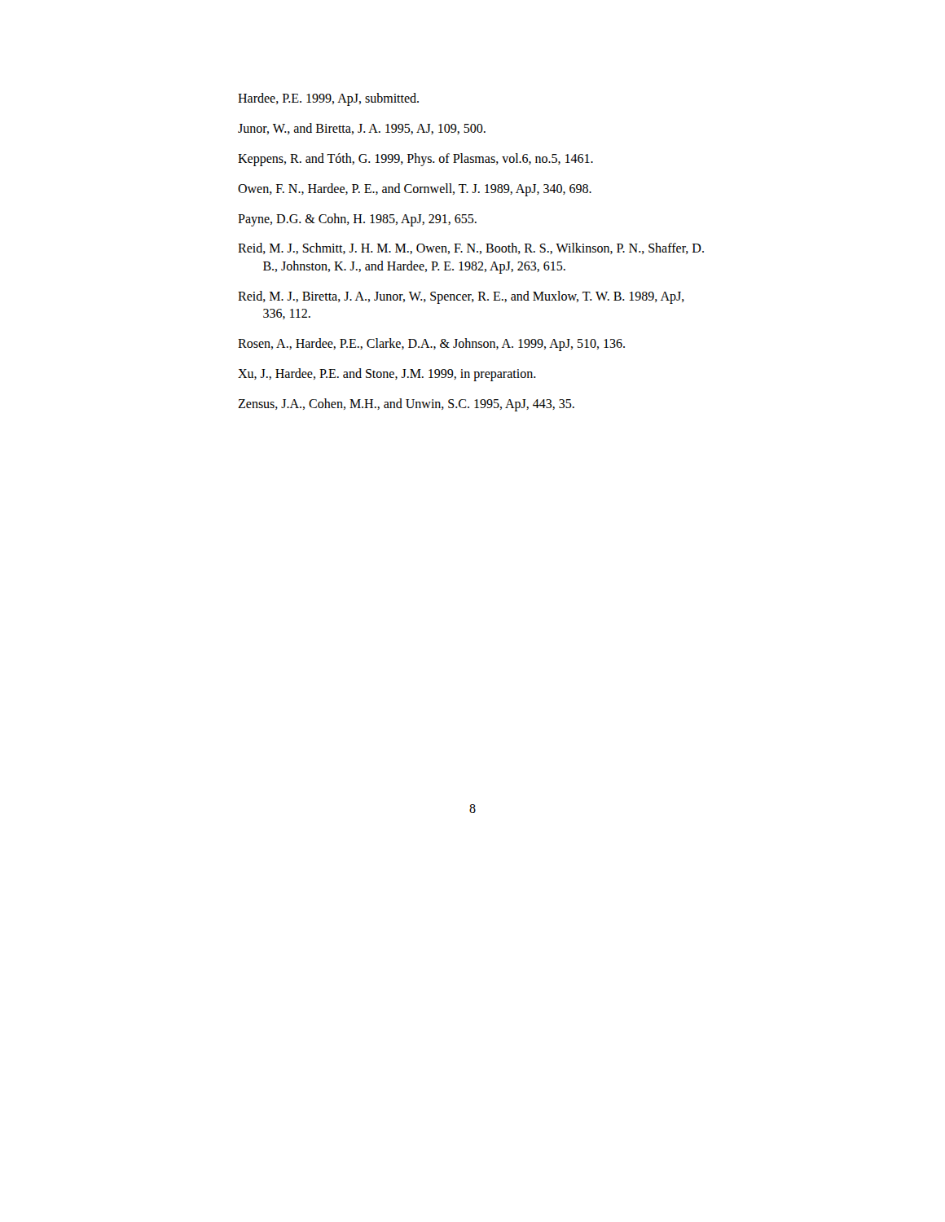Hardee, P.E. 1999, ApJ, submitted.
Junor, W., and Biretta, J. A. 1995, AJ, 109, 500.
Keppens, R. and Tóth, G. 1999, Phys. of Plasmas, vol.6, no.5, 1461.
Owen, F. N., Hardee, P. E., and Cornwell, T. J. 1989, ApJ, 340, 698.
Payne, D.G. & Cohn, H. 1985, ApJ, 291, 655.
Reid, M. J., Schmitt, J. H. M. M., Owen, F. N., Booth, R. S., Wilkinson, P. N., Shaffer, D. B., Johnston, K. J., and Hardee, P. E. 1982, ApJ, 263, 615.
Reid, M. J., Biretta, J. A., Junor, W., Spencer, R. E., and Muxlow, T. W. B. 1989, ApJ, 336, 112.
Rosen, A., Hardee, P.E., Clarke, D.A., & Johnson, A. 1999, ApJ, 510, 136.
Xu, J., Hardee, P.E. and Stone, J.M. 1999, in preparation.
Zensus, J.A., Cohen, M.H., and Unwin, S.C. 1995, ApJ, 443, 35.
8